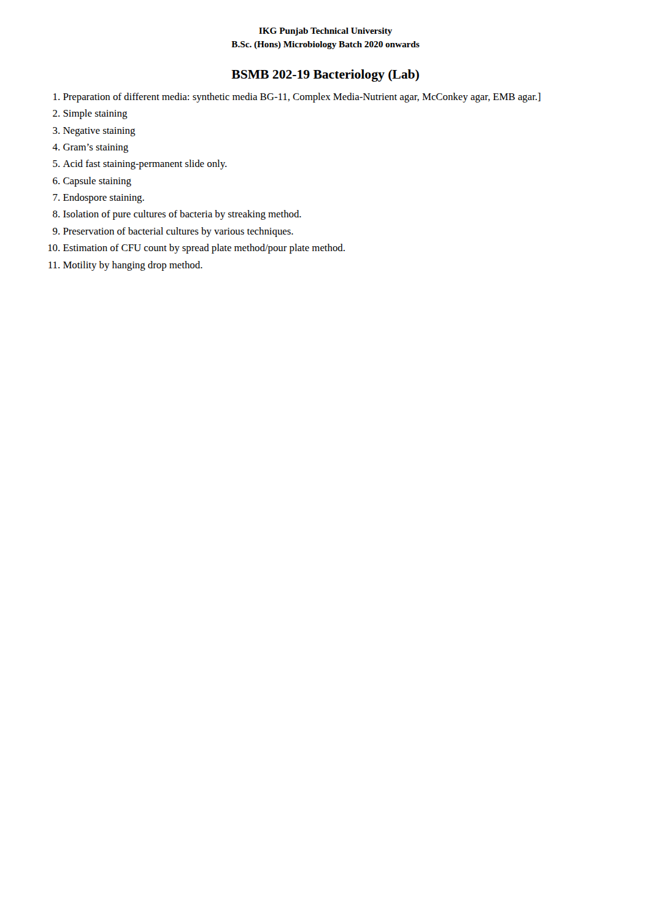IKG Punjab Technical University
B.Sc. (Hons) Microbiology Batch 2020 onwards
BSMB 202-19 Bacteriology (Lab)
Preparation of different media: synthetic media BG-11, Complex Media-Nutrient agar, McConkey agar, EMB agar.]
Simple staining
Negative staining
Gram’s staining
Acid fast staining-permanent slide only.
Capsule staining
Endospore staining.
Isolation of pure cultures of bacteria by streaking method.
Preservation of bacterial cultures by various techniques.
Estimation of CFU count by spread plate method/pour plate method.
Motility by hanging drop method.